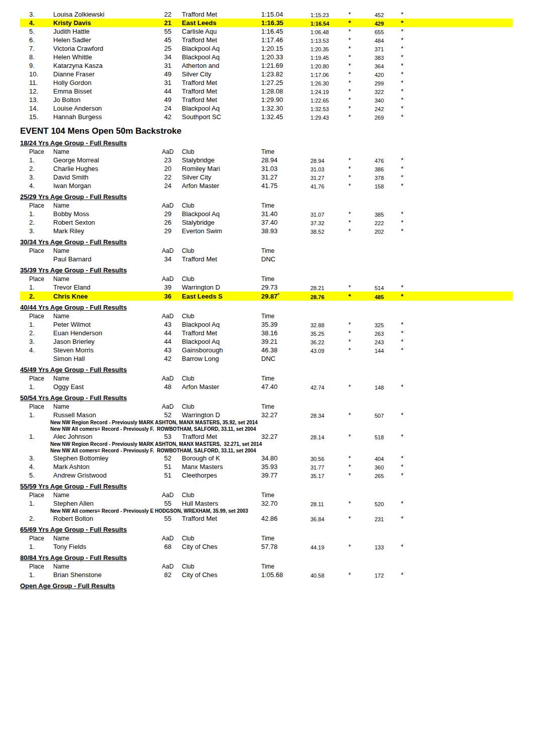| 3. | Louisa Zolkiewski | 22 | Trafford Met | 1:15.04 | 1:15.23 | * | 452 | * |
| 4. | Kristy Davis | 21 | East Leeds | 1:16.35 | 1:16.54 | * | 429 | * |
| 5. | Judith Hattle | 55 | Carlisle Aqu | 1:16.45 | 1:06.48 | * | 655 | * |
| 6. | Helen Sadler | 45 | Trafford Met | 1:17.46 | 1:13.53 | * | 484 | * |
| 7. | Victoria Crawford | 25 | Blackpool Aq | 1:20.15 | 1:20.35 | * | 371 | * |
| 8. | Helen Whittle | 34 | Blackpool Aq | 1:20.33 | 1:19.45 | * | 383 | * |
| 9. | Katarzyna Kasza | 31 | Atherton and | 1:21.69 | 1:20.80 | * | 364 | * |
| 10. | Dianne Fraser | 49 | Silver City | 1:23.82 | 1:17.06 | * | 420 | * |
| 11. | Holly Gordon | 31 | Trafford Met | 1:27.25 | 1:26.30 | * | 299 | * |
| 12. | Emma Bisset | 44 | Trafford Met | 1:28.08 | 1:24.19 | * | 322 | * |
| 13. | Jo Bolton | 49 | Trafford Met | 1:29.90 | 1:22.65 | * | 340 | * |
| 14. | Louise Anderson | 24 | Blackpool Aq | 1:32.30 | 1:32.53 | * | 242 | * |
| 15. | Hannah Burgess | 42 | Southport SC | 1:32.45 | 1:29.43 | * | 269 | * |
EVENT 104 Mens Open 50m Backstroke
18/24 Yrs Age Group - Full Results
| Place | Name | AaD | Club | Time | | | | |
| 1. | George Morreal | 23 | Stalybridge | 28.94 | 28.94 | * | 476 | * |
| 2. | Charlie Hughes | 20 | Romiley Mari | 31.03 | 31.03 | * | 386 | * |
| 3. | David Smith | 22 | Silver City | 31.27 | 31.27 | * | 378 | * |
| 4. | Iwan Morgan | 24 | Arfon Master | 41.75 | 41.76 | * | 158 | * |
25/29 Yrs Age Group - Full Results
| Place | Name | AaD | Club | Time | | | | |
| 1. | Bobby Moss | 29 | Blackpool Aq | 31.40 | 31.07 | * | 385 | * |
| 2. | Robert Sexton | 26 | Stalybridge | 37.40 | 37.32 | * | 222 | * |
| 3. | Mark Riley | 29 | Everton Swim | 38.93 | 38.52 | * | 202 | * |
30/34 Yrs Age Group - Full Results
| Place | Name | AaD | Club | Time | | | | |
| | Paul Barnard | 34 | Trafford Met | DNC | | | | |
35/39 Yrs Age Group - Full Results
| Place | Name | AaD | Club | Time | | | | |
| 1. | Trevor Eland | 39 | Warrington D | 29.73 | 28.21 | * | 514 | * |
| 2. | Chris Knee | 36 | East Leeds S | 29.87 * | 28.76 | * | 485 | * |
40/44 Yrs Age Group - Full Results
| Place | Name | AaD | Club | Time | | | | |
| 1. | Peter Wilmot | 43 | Blackpool Aq | 35.39 | 32.88 | * | 325 | * |
| 2. | Euan Henderson | 44 | Trafford Met | 38.16 | 35.25 | * | 263 | * |
| 3. | Jason Brierley | 44 | Blackpool Aq | 39.21 | 36.22 | * | 243 | * |
| 4. | Steven Morris | 43 | Gainsborough | 46.38 | 43.09 | * | 144 | * |
| | Simon Hall | 42 | Barrow Long | DNC | | | | |
45/49 Yrs Age Group - Full Results
| Place | Name | AaD | Club | Time | | | | |
| 1. | Oggy East | 48 | Arfon Master | 47.40 | 42.74 | * | 148 | * |
50/54 Yrs Age Group - Full Results
| Place | Name | AaD | Club | Time | | | | |
| 1. | Russell Mason | 52 | Warrington D | 32.27 | 28.34 | * | 507 | * |
| New NW Region Record - Previously MARK ASHTON, MANX MASTERS, 35.92, set 2014 |
| New NW All comers= Record - Previously F. ROWBOTHAM, SALFORD, 33.11, set 2004 |
| 1. | Alec Johnson | 53 | Trafford Met | 32.27 | 28.14 | * | 518 | * |
| New NW Region Record - Previously MARK ASHTON, MANX MASTERS, 32.271, set 2014 |
| New NW All comers= Record - Previously F. ROWBOTHAM, SALFORD, 33.11, set 2004 |
| 3. | Stephen Bottomley | 52 | Borough of K | 34.80 | 30.56 | * | 404 | * |
| 4. | Mark Ashton | 51 | Manx Masters | 35.93 | 31.77 | * | 360 | * |
| 5. | Andrew Gristwood | 51 | Cleethorpes | 39.77 | 35.17 | * | 265 | * |
55/59 Yrs Age Group - Full Results
| Place | Name | AaD | Club | Time | | | | |
| 1. | Stephen Allen | 55 | Hull Masters | 32.70 | 28.11 | * | 520 | * |
| New NW All comers= Record - Previously E HODGSON, WREXHAM, 35.99, set 2003 |
| 2. | Robert Bolton | 55 | Trafford Met | 42.86 | 36.84 | * | 231 | * |
65/69 Yrs Age Group - Full Results
| Place | Name | AaD | Club | Time | | | | |
| 1. | Tony Fields | 68 | City of Ches | 57.78 | 44.19 | * | 133 | * |
80/84 Yrs Age Group - Full Results
| Place | Name | AaD | Club | Time | | | | |
| 1. | Brian Shenstone | 82 | City of Ches | 1:05.68 | 40.58 | * | 172 | * |
Open Age Group - Full Results